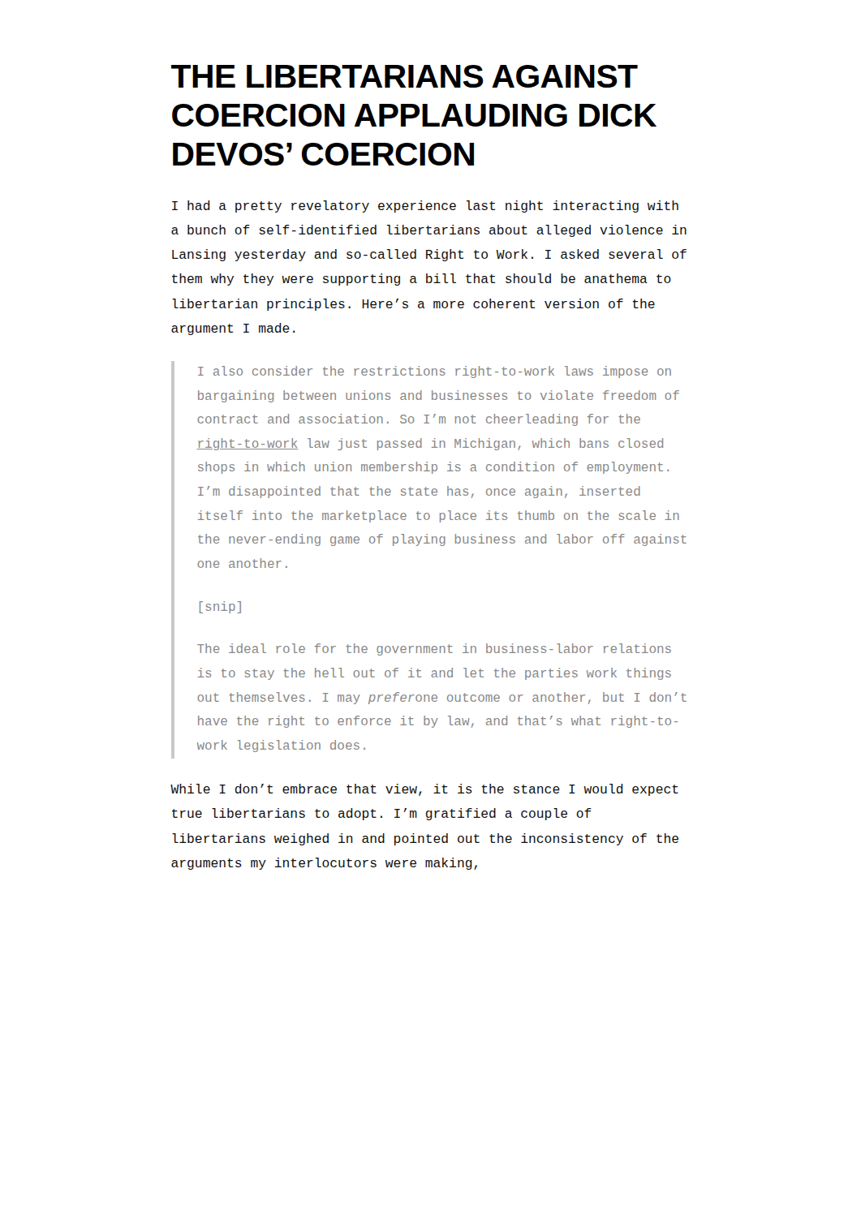The Libertarians Against Coercion Applauding Dick DeVos’ Coercion
I had a pretty revelatory experience last night interacting with a bunch of self-identified libertarians about alleged violence in Lansing yesterday and so-called Right to Work. I asked several of them why they were supporting a bill that should be anathema to libertarian principles. Here’s a more coherent version of the argument I made.
I also consider the restrictions right-to-work laws impose on bargaining between unions and businesses to violate freedom of contract and association. So I’m not cheerleading for the right-to-work law just passed in Michigan, which bans closed shops in which union membership is a condition of employment. I’m disappointed that the state has, once again, inserted itself into the marketplace to place its thumb on the scale in the never-ending game of playing business and labor off against one another.
[snip]
The ideal role for the government in business-labor relations is to stay the hell out of it and let the parties work things out themselves. I may preferone outcome or another, but I don’t have the right to enforce it by law, and that’s what right-to-work legislation does.
While I don’t embrace that view, it is the stance I would expect true libertarians to adopt. I’m gratified a couple of libertarians weighed in and pointed out the inconsistency of the arguments my interlocutors were making,